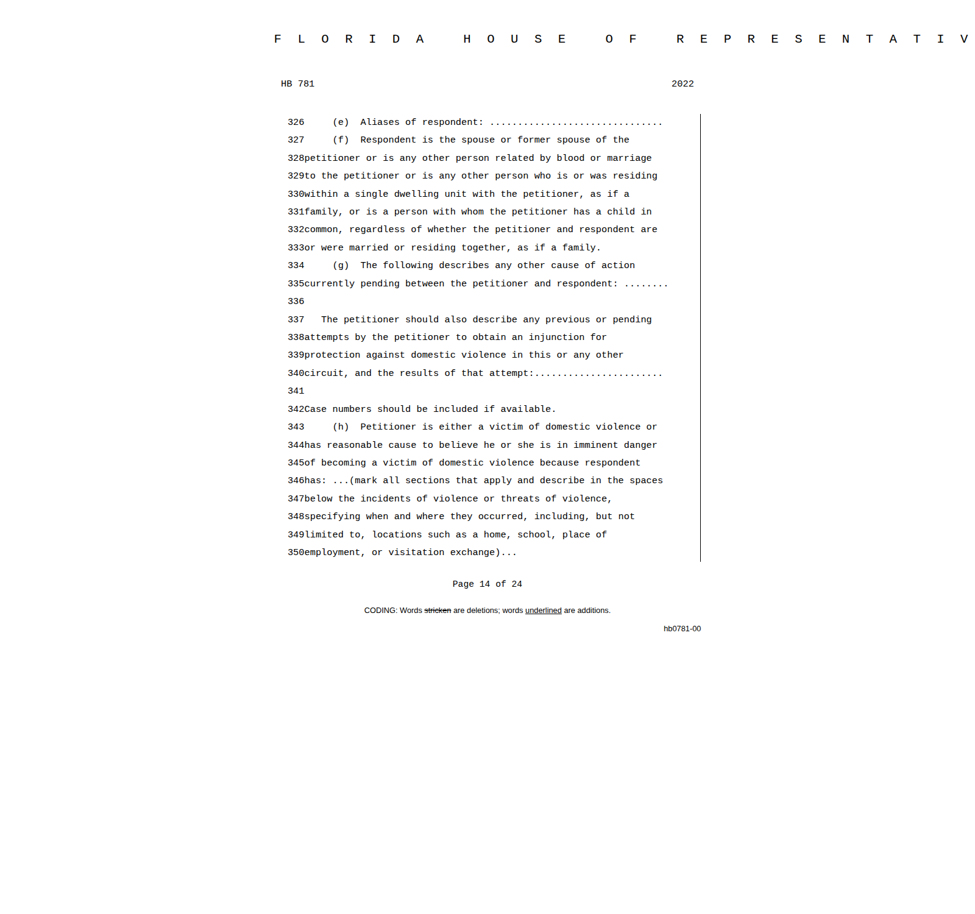F L O R I D A H O U S E O F R E P R E S E N T A T I V E S
HB 781 2022
| 326 | (e) Aliases of respondent: ............................... |
| 327 | (f) Respondent is the spouse or former spouse of the |
| 328 | petitioner or is any other person related by blood or marriage |
| 329 | to the petitioner or is any other person who is or was residing |
| 330 | within a single dwelling unit with the petitioner, as if a |
| 331 | family, or is a person with whom the petitioner has a child in |
| 332 | common, regardless of whether the petitioner and respondent are |
| 333 | or were married or residing together, as if a family. |
| 334 | (g) The following describes any other cause of action |
| 335 | currently pending between the petitioner and respondent: ........ |
| 336 | |
| 337 | The petitioner should also describe any previous or pending |
| 338 | attempts by the petitioner to obtain an injunction for |
| 339 | protection against domestic violence in this or any other |
| 340 | circuit, and the results of that attempt:....................... |
| 341 | |
| 342 | Case numbers should be included if available. |
| 343 | (h) Petitioner is either a victim of domestic violence or |
| 344 | has reasonable cause to believe he or she is in imminent danger |
| 345 | of becoming a victim of domestic violence because respondent |
| 346 | has: ...(mark all sections that apply and describe in the spaces |
| 347 | below the incidents of violence or threats of violence, |
| 348 | specifying when and where they occurred, including, but not |
| 349 | limited to, locations such as a home, school, place of |
| 350 | employment, or visitation exchange)... |
Page 14 of 24
CODING: Words stricken are deletions; words underlined are additions.
hb0781-00